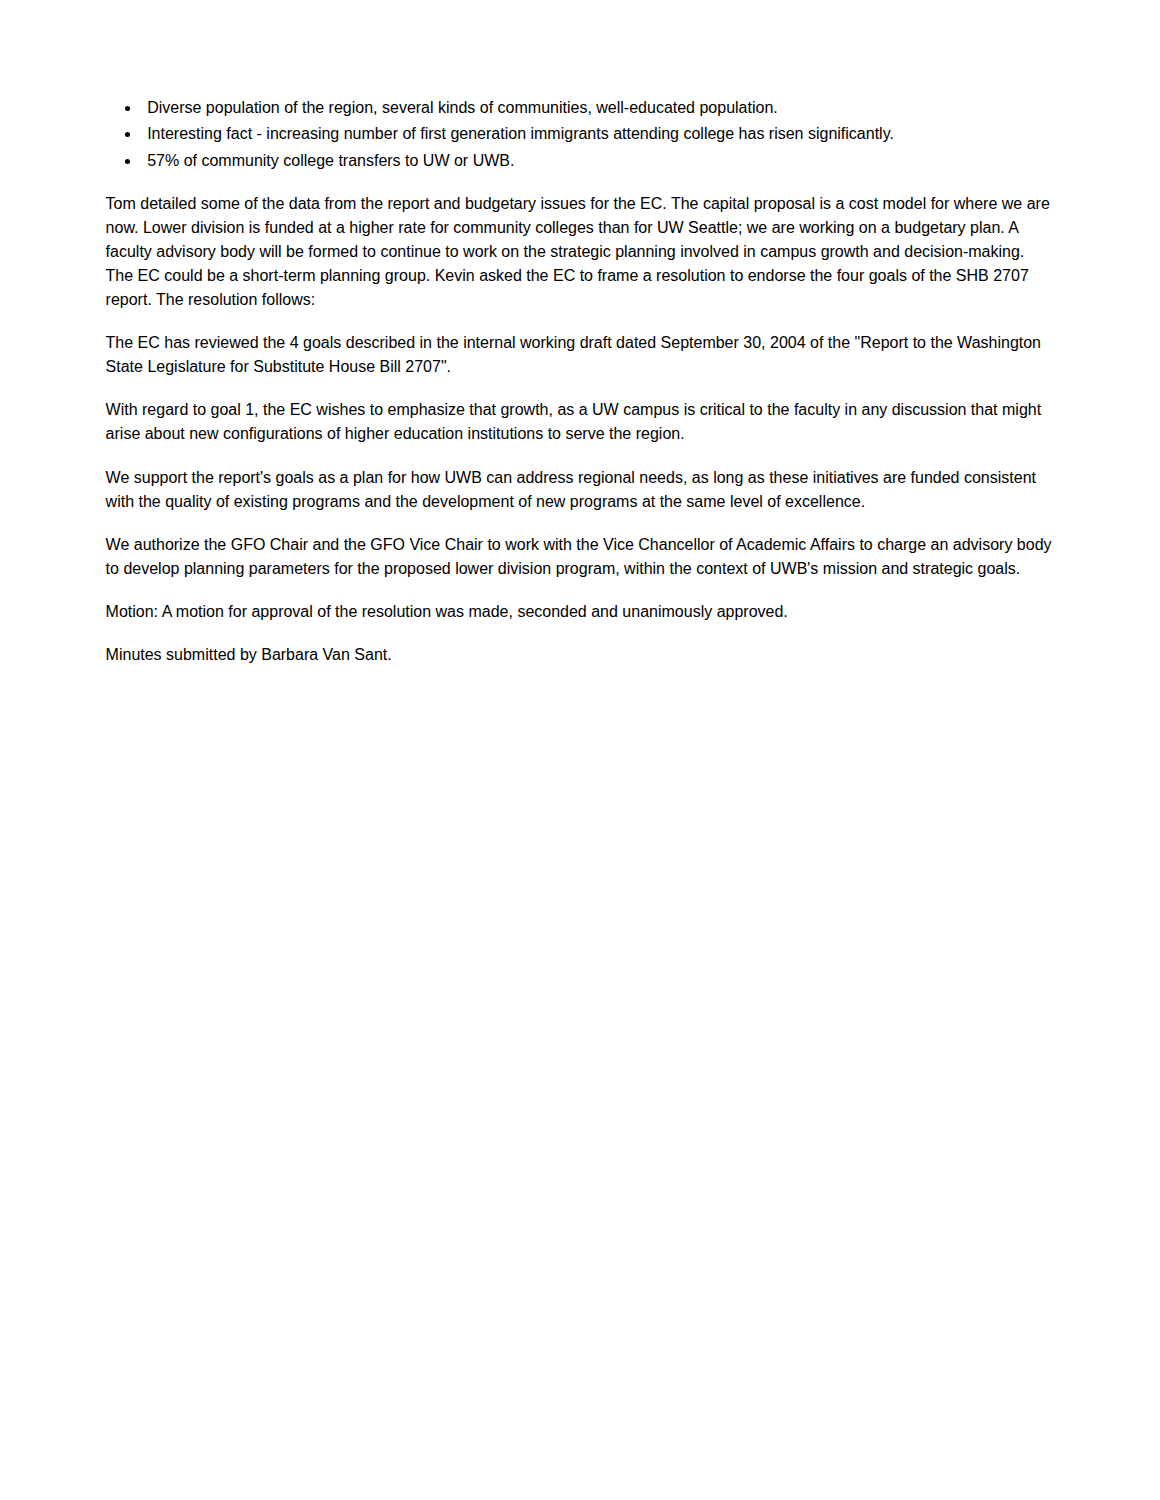Diverse population of the region, several kinds of communities, well-educated population.
Interesting fact - increasing number of first generation immigrants attending college has risen significantly.
57% of community college transfers to UW or UWB.
Tom detailed some of the data from the report and budgetary issues for the EC. The capital proposal is a cost model for where we are now. Lower division is funded at a higher rate for community colleges than for UW Seattle; we are working on a budgetary plan. A faculty advisory body will be formed to continue to work on the strategic planning involved in campus growth and decision-making. The EC could be a short-term planning group. Kevin asked the EC to frame a resolution to endorse the four goals of the SHB 2707 report. The resolution follows:
The EC has reviewed the 4 goals described in the internal working draft dated September 30, 2004 of the "Report to the Washington State Legislature for Substitute House Bill 2707".
With regard to goal 1, the EC wishes to emphasize that growth, as a UW campus is critical to the faculty in any discussion that might arise about new configurations of higher education institutions to serve the region.
We support the report's goals as a plan for how UWB can address regional needs, as long as these initiatives are funded consistent with the quality of existing programs and the development of new programs at the same level of excellence.
We authorize the GFO Chair and the GFO Vice Chair to work with the Vice Chancellor of Academic Affairs to charge an advisory body to develop planning parameters for the proposed lower division program, within the context of UWB's mission and strategic goals.
Motion: A motion for approval of the resolution was made, seconded and unanimously approved.
Minutes submitted by Barbara Van Sant.